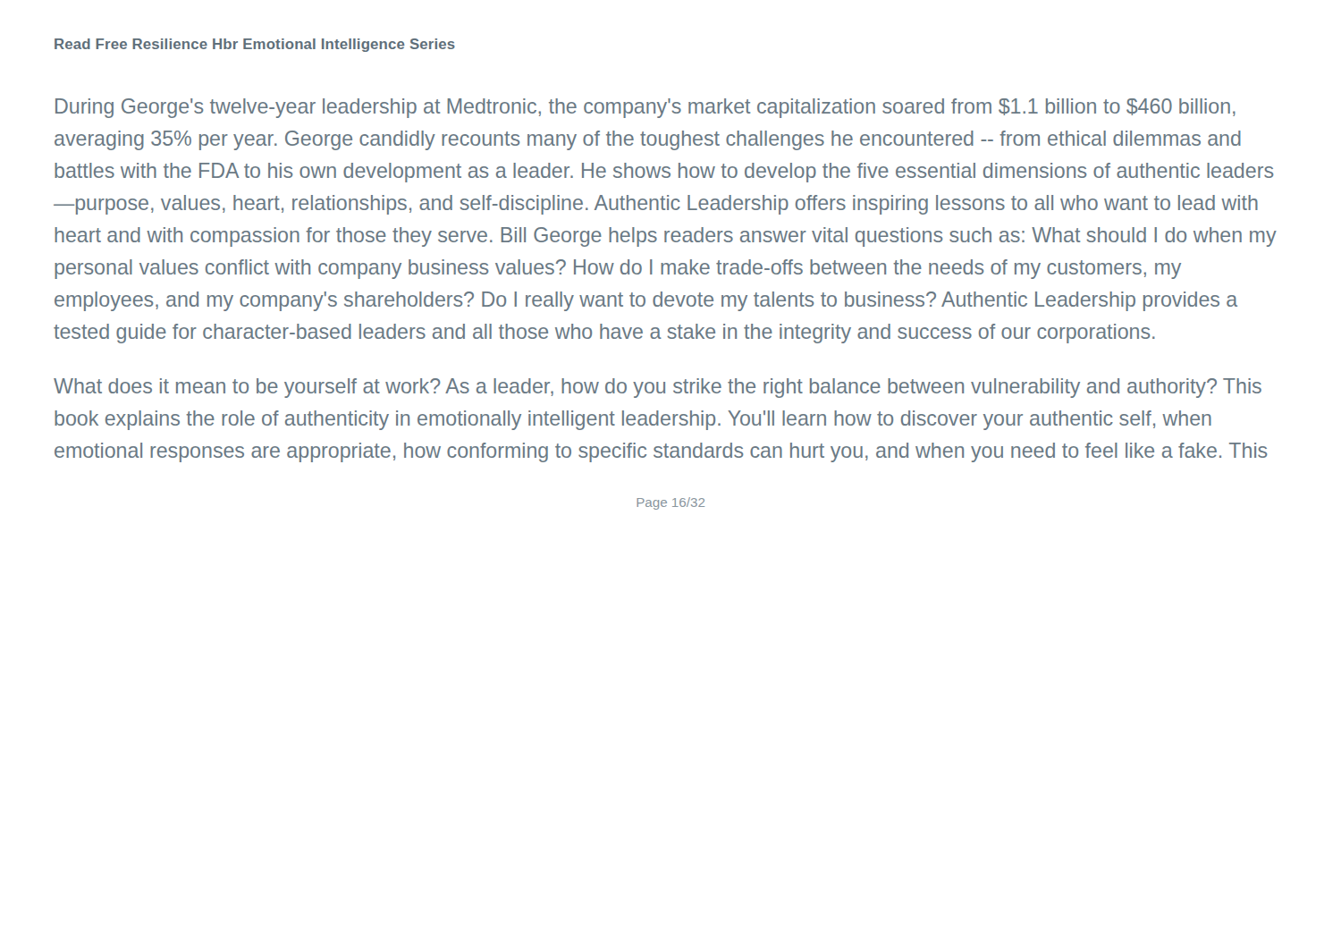Read Free Resilience Hbr Emotional Intelligence Series
During George's twelve-year leadership at Medtronic, the company's market capitalization soared from $1.1 billion to $460 billion, averaging 35% per year. George candidly recounts many of the toughest challenges he encountered -- from ethical dilemmas and battles with the FDA to his own development as a leader. He shows how to develop the five essential dimensions of authentic leaders—purpose, values, heart, relationships, and self-discipline. Authentic Leadership offers inspiring lessons to all who want to lead with heart and with compassion for those they serve. Bill George helps readers answer vital questions such as: What should I do when my personal values conflict with company business values? How do I make trade-offs between the needs of my customers, my employees, and my company's shareholders? Do I really want to devote my talents to business? Authentic Leadership provides a tested guide for character-based leaders and all those who have a stake in the integrity and success of our corporations.
What does it mean to be yourself at work? As a leader, how do you strike the right balance between vulnerability and authority? This book explains the role of authenticity in emotionally intelligent leadership. You'll learn how to discover your authentic self, when emotional responses are appropriate, how conforming to specific standards can hurt you, and when you need to feel like a fake. This
Page 16/32